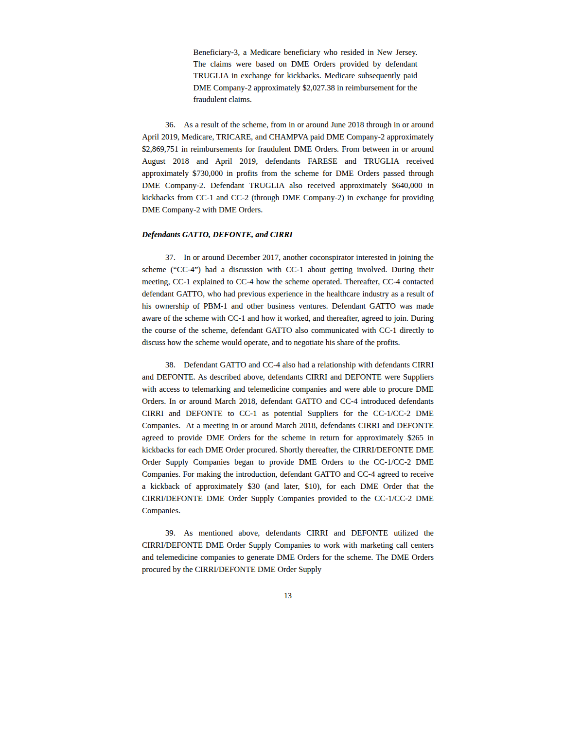Beneficiary-3, a Medicare beneficiary who resided in New Jersey. The claims were based on DME Orders provided by defendant TRUGLIA in exchange for kickbacks. Medicare subsequently paid DME Company-2 approximately $2,027.38 in reimbursement for the fraudulent claims.
36. As a result of the scheme, from in or around June 2018 through in or around April 2019, Medicare, TRICARE, and CHAMPVA paid DME Company-2 approximately $2,869,751 in reimbursements for fraudulent DME Orders. From between in or around August 2018 and April 2019, defendants FARESE and TRUGLIA received approximately $730,000 in profits from the scheme for DME Orders passed through DME Company-2. Defendant TRUGLIA also received approximately $640,000 in kickbacks from CC-1 and CC-2 (through DME Company-2) in exchange for providing DME Company-2 with DME Orders.
Defendants GATTO, DEFONTE, and CIRRI
37. In or around December 2017, another coconspirator interested in joining the scheme (“CC-4”) had a discussion with CC-1 about getting involved. During their meeting, CC-1 explained to CC-4 how the scheme operated. Thereafter, CC-4 contacted defendant GATTO, who had previous experience in the healthcare industry as a result of his ownership of PBM-1 and other business ventures. Defendant GATTO was made aware of the scheme with CC-1 and how it worked, and thereafter, agreed to join. During the course of the scheme, defendant GATTO also communicated with CC-1 directly to discuss how the scheme would operate, and to negotiate his share of the profits.
38. Defendant GATTO and CC-4 also had a relationship with defendants CIRRI and DEFONTE. As described above, defendants CIRRI and DEFONTE were Suppliers with access to telemarking and telemedicine companies and were able to procure DME Orders. In or around March 2018, defendant GATTO and CC-4 introduced defendants CIRRI and DEFONTE to CC-1 as potential Suppliers for the CC-1/CC-2 DME Companies. At a meeting in or around March 2018, defendants CIRRI and DEFONTE agreed to provide DME Orders for the scheme in return for approximately $265 in kickbacks for each DME Order procured. Shortly thereafter, the CIRRI/DEFONTE DME Order Supply Companies began to provide DME Orders to the CC-1/CC-2 DME Companies. For making the introduction, defendant GATTO and CC-4 agreed to receive a kickback of approximately $30 (and later, $10), for each DME Order that the CIRRI/DEFONTE DME Order Supply Companies provided to the CC-1/CC-2 DME Companies.
39. As mentioned above, defendants CIRRI and DEFONTE utilized the CIRRI/DEFONTE DME Order Supply Companies to work with marketing call centers and telemedicine companies to generate DME Orders for the scheme. The DME Orders procured by the CIRRI/DEFONTE DME Order Supply
13